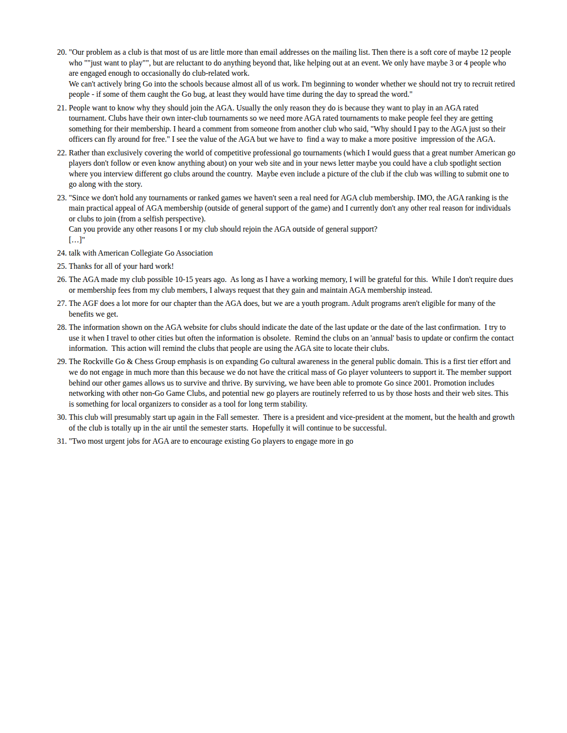"Our problem as a club is that most of us are little more than email addresses on the mailing list. Then there is a soft core of maybe 12 people who ""just want to play"", but are reluctant to do anything beyond that, like helping out at an event. We only have maybe 3 or 4 people who are engaged enough to occasionally do club-related work.
We can't actively bring Go into the schools because almost all of us work. I'm beginning to wonder whether we should not try to recruit retired people - if some of them caught the Go bug, at least they would have time during the day to spread the word."
People want to know why they should join the AGA. Usually the only reason they do is because they want to play in an AGA rated tournament. Clubs have their own inter-club tournaments so we need more AGA rated tournaments to make people feel they are getting something for their membership. I heard a comment from someone from another club who said, "Why should I pay to the AGA just so their officers can fly around for free." I see the value of the AGA but we have to find a way to make a more positive impression of the AGA.
Rather than exclusively covering the world of competitive professional go tournaments (which I would guess that a great number American go players don't follow or even know anything about) on your web site and in your news letter maybe you could have a club spotlight section where you interview different go clubs around the country. Maybe even include a picture of the club if the club was willing to submit one to go along with the story.
"Since we don't hold any tournaments or ranked games we haven't seen a real need for AGA club membership. IMO, the AGA ranking is the main practical appeal of AGA membership (outside of general support of the game) and I currently don't any other real reason for individuals or clubs to join (from a selfish perspective).
Can you provide any other reasons I or my club should rejoin the AGA outside of general support?
[…]"
talk with American Collegiate Go Association
Thanks for all of your hard work!
The AGA made my club possible 10-15 years ago. As long as I have a working memory, I will be grateful for this. While I don't require dues or membership fees from my club members, I always request that they gain and maintain AGA membership instead.
The AGF does a lot more for our chapter than the AGA does, but we are a youth program. Adult programs aren't eligible for many of the benefits we get.
The information shown on the AGA website for clubs should indicate the date of the last update or the date of the last confirmation. I try to use it when I travel to other cities but often the information is obsolete. Remind the clubs on an 'annual' basis to update or confirm the contact information. This action will remind the clubs that people are using the AGA site to locate their clubs.
The Rockville Go & Chess Group emphasis is on expanding Go cultural awareness in the general public domain. This is a first tier effort and we do not engage in much more than this because we do not have the critical mass of Go player volunteers to support it. The member support behind our other games allows us to survive and thrive. By surviving, we have been able to promote Go since 2001. Promotion includes networking with other non-Go Game Clubs, and potential new go players are routinely referred to us by those hosts and their web sites. This is something for local organizers to consider as a tool for long term stability.
This club will presumably start up again in the Fall semester. There is a president and vice-president at the moment, but the health and growth of the club is totally up in the air until the semester starts. Hopefully it will continue to be successful.
"Two most urgent jobs for AGA are to encourage existing Go players to engage more in go